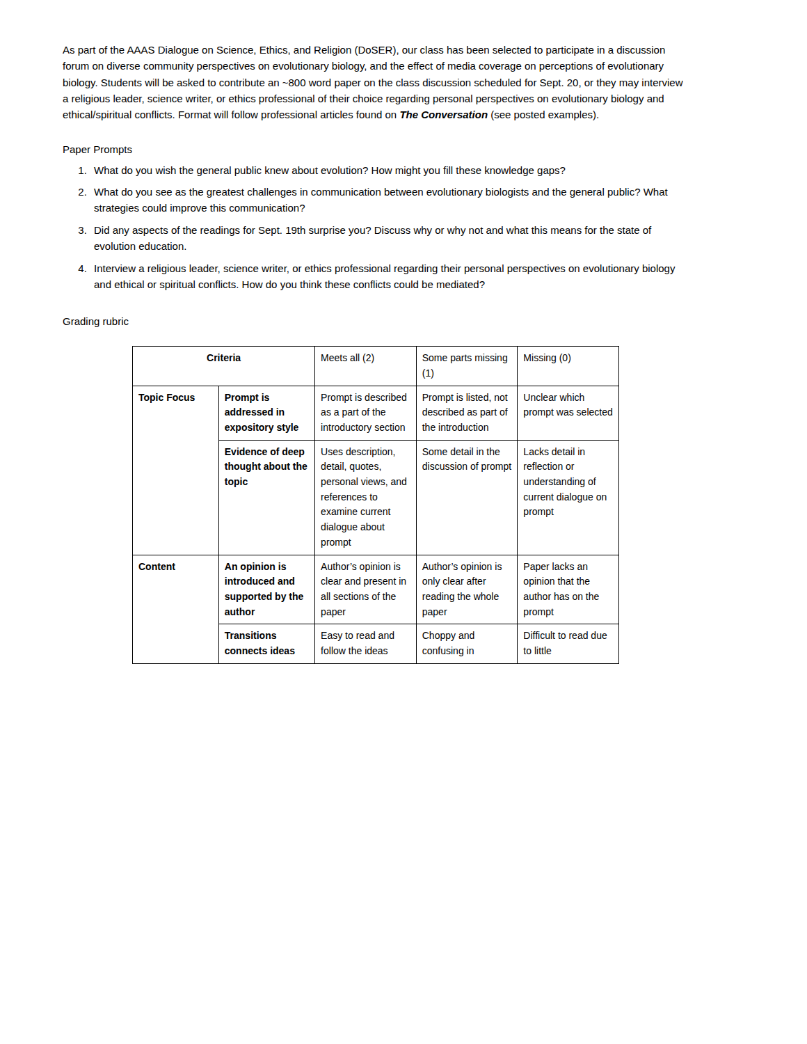As part of the AAAS Dialogue on Science, Ethics, and Religion (DoSER), our class has been selected to participate in a discussion forum on diverse community perspectives on evolutionary biology, and the effect of media coverage on perceptions of evolutionary biology. Students will be asked to contribute an ~800 word paper on the class discussion scheduled for Sept. 20, or they may interview a religious leader, science writer, or ethics professional of their choice regarding personal perspectives on evolutionary biology and ethical/spiritual conflicts. Format will follow professional articles found on The Conversation (see posted examples).
Paper Prompts
What do you wish the general public knew about evolution? How might you fill these knowledge gaps?
What do you see as the greatest challenges in communication between evolutionary biologists and the general public? What strategies could improve this communication?
Did any aspects of the readings for Sept. 19th surprise you? Discuss why or why not and what this means for the state of evolution education.
Interview a religious leader, science writer, or ethics professional regarding their personal perspectives on evolutionary biology and ethical or spiritual conflicts. How do you think these conflicts could be mediated?
Grading rubric
| Criteria | Meets all (2) | Some parts missing (1) | Missing (0) |
| --- | --- | --- | --- |
| Topic Focus | Prompt is addressed in expository style | Prompt is described as a part of the introductory section | Prompt is listed, not described as part of the introduction | Unclear which prompt was selected |
| Evidence of deep thought about the topic | Uses description, detail, quotes, personal views, and references to examine current dialogue about prompt | Some detail in the discussion of prompt | Lacks detail in reflection or understanding of current dialogue on prompt |
| Content | An opinion is introduced and supported by the author | Author’s opinion is clear and present in all sections of the paper | Author’s opinion is only clear after reading the whole paper | Paper lacks an opinion that the author has on the prompt |
| Transitions connects ideas | Easy to read and follow the ideas | Choppy and confusing in | Difficult to read due to little |